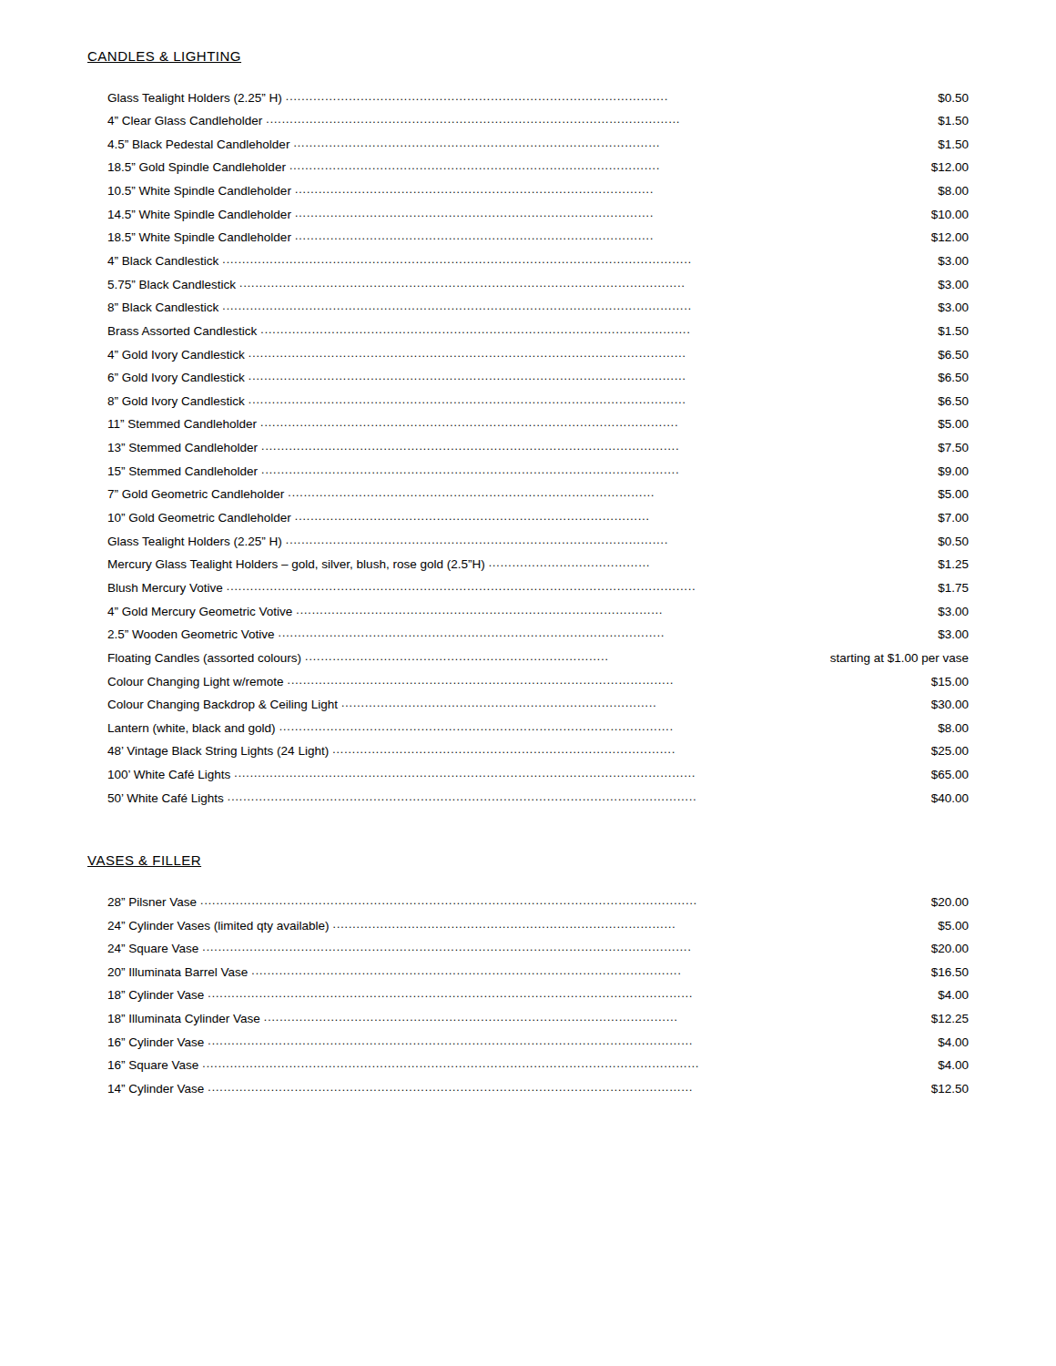CANDLES & LIGHTING
Glass Tealight Holders (2.25” H).................................................................................................$0.50
4” Clear Glass Candleholder.........................................................................................................$1.50
4.5” Black Pedestal Candleholder.............................................................................................$1.50
18.5” Gold Spindle Candleholder..............................................................................................$12.00
10.5” White Spindle Candleholder...........................................................................................$8.00
14.5” White Spindle Candleholder...........................................................................................$10.00
18.5” White Spindle Candleholder...........................................................................................$12.00
4” Black Candlestick.......................................................................................................................$3.00
5.75” Black Candlestick.................................................................................................................$3.00
8” Black Candlestick.......................................................................................................................$3.00
Brass Assorted Candlestick.............................................................................................................$1.50
4” Gold Ivory Candlestick...............................................................................................................$6.50
6” Gold Ivory Candlestick...............................................................................................................$6.50
8” Gold Ivory Candlestick...............................................................................................................$6.50
11” Stemmed Candleholder..........................................................................................................$5.00
13” Stemmed Candleholder..........................................................................................................$7.50
15” Stemmed Candleholder..........................................................................................................$9.00
7” Gold Geometric Candleholder.............................................................................................$5.00
10” Gold Geometric Candleholder..........................................................................................$7.00
Glass Tealight Holders (2.25” H).................................................................................................$0.50
Mercury Glass Tealight Holders – gold, silver, blush, rose gold (2.5”H).........................................$1.25
Blush Mercury Votive.......................................................................................................................$1.75
4” Gold Mercury Geometric Votive.............................................................................................$3.00
2.5” Wooden Geometric Votive..................................................................................................$3.00
Floating Candles (assorted colours)............................................................................. starting at $1.00 per vase
Colour Changing Light w/remote..................................................................................................$15.00
Colour Changing Backdrop & Ceiling Light................................................................................$30.00
Lantern (white, black and gold)....................................................................................................$8.00
48’ Vintage Black String Lights (24 Light).......................................................................................$25.00
100’ White Café Lights.....................................................................................................................$65.00
50’ White Café Lights.......................................................................................................................$40.00
VASES & FILLER
28” Pilsner Vase..............................................................................................................................$20.00
24” Cylinder Vases (limited qty available).......................................................................................$5.00
24” Square Vase............................................................................................................................$20.00
20” Illuminata Barrel Vase.............................................................................................................$16.50
18” Cylinder Vase...........................................................................................................................$4.00
18” Illuminata Cylinder Vase.........................................................................................................$12.25
16” Cylinder Vase...........................................................................................................................$4.00
16” Square Vase..............................................................................................................................$4.00
14” Cylinder Vase...........................................................................................................................$12.50